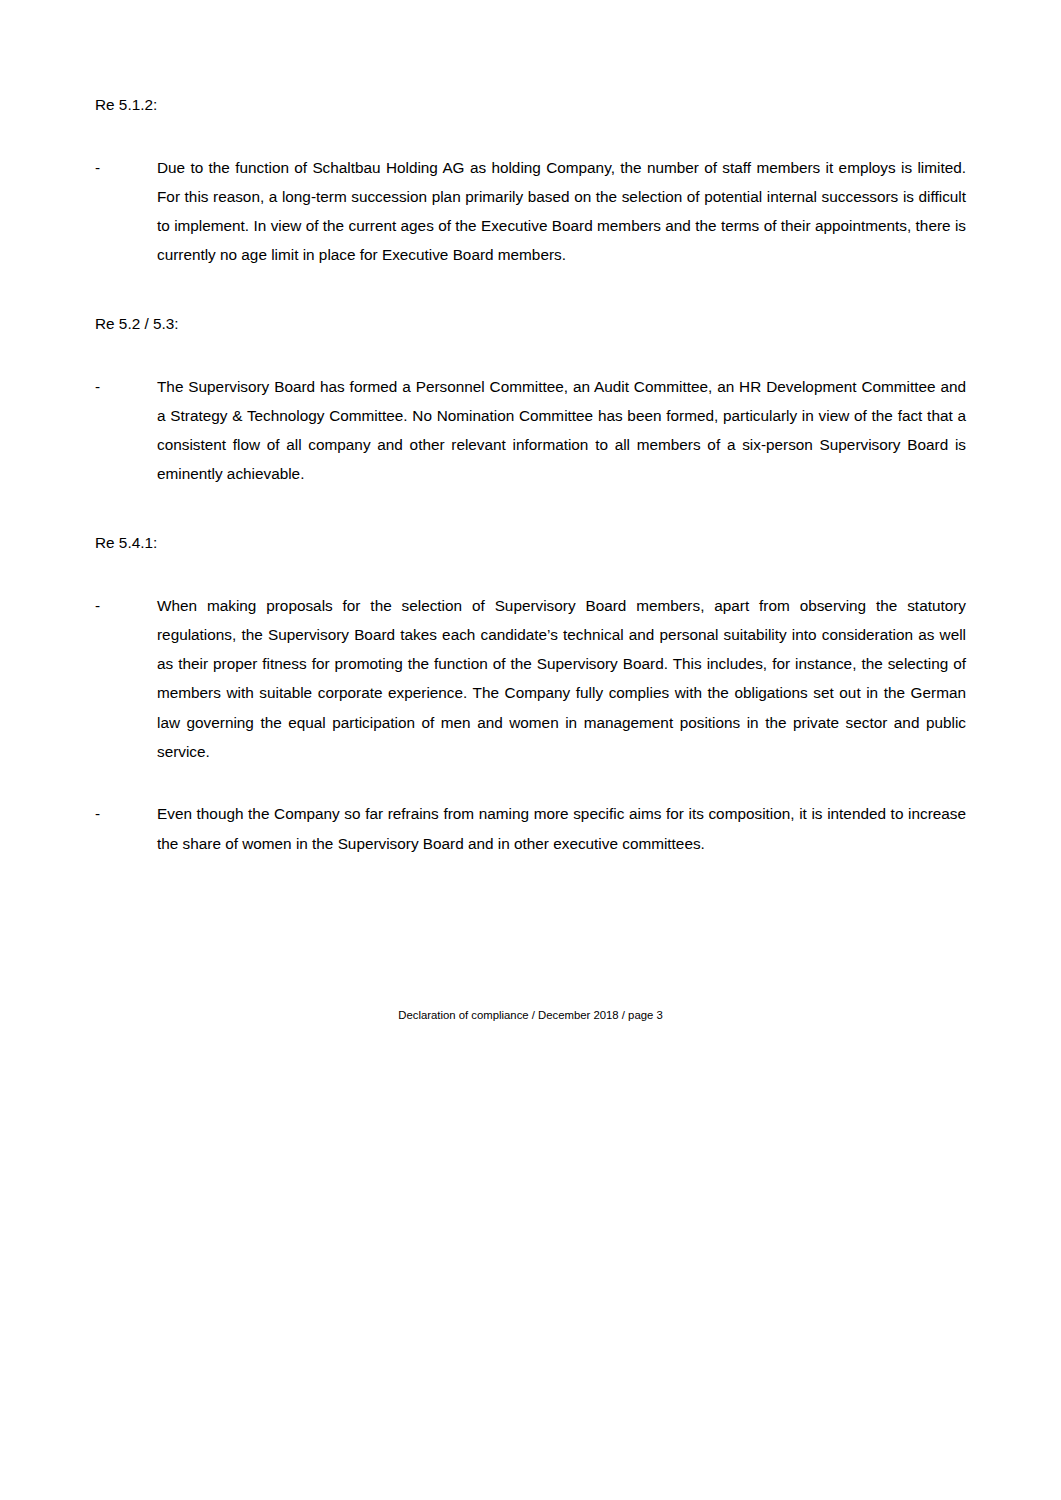Re 5.1.2:
Due to the function of Schaltbau Holding AG as holding Company, the number of staff members it employs is limited. For this reason, a long-term succession plan primarily based on the selection of potential internal successors is difficult to implement. In view of the current ages of the Executive Board members and the terms of their appointments, there is currently no age limit in place for Executive Board members.
Re 5.2 / 5.3:
The Supervisory Board has formed a Personnel Committee, an Audit Committee, an HR Development Committee and a Strategy & Technology Committee. No Nomination Committee has been formed, particularly in view of the fact that a consistent flow of all company and other relevant information to all members of a six-person Supervisory Board is eminently achievable.
Re 5.4.1:
When making proposals for the selection of Supervisory Board members, apart from observing the statutory regulations, the Supervisory Board takes each candidate’s technical and personal suitability into consideration as well as their proper fitness for promoting the function of the Supervisory Board. This includes, for instance, the selecting of members with suitable corporate experience. The Company fully complies with the obligations set out in the German law governing the equal participation of men and women in management positions in the private sector and public service.
Even though the Company so far refrains from naming more specific aims for its composition, it is intended to increase the share of women in the Supervisory Board and in other executive committees.
Declaration of compliance / December 2018 / page 3